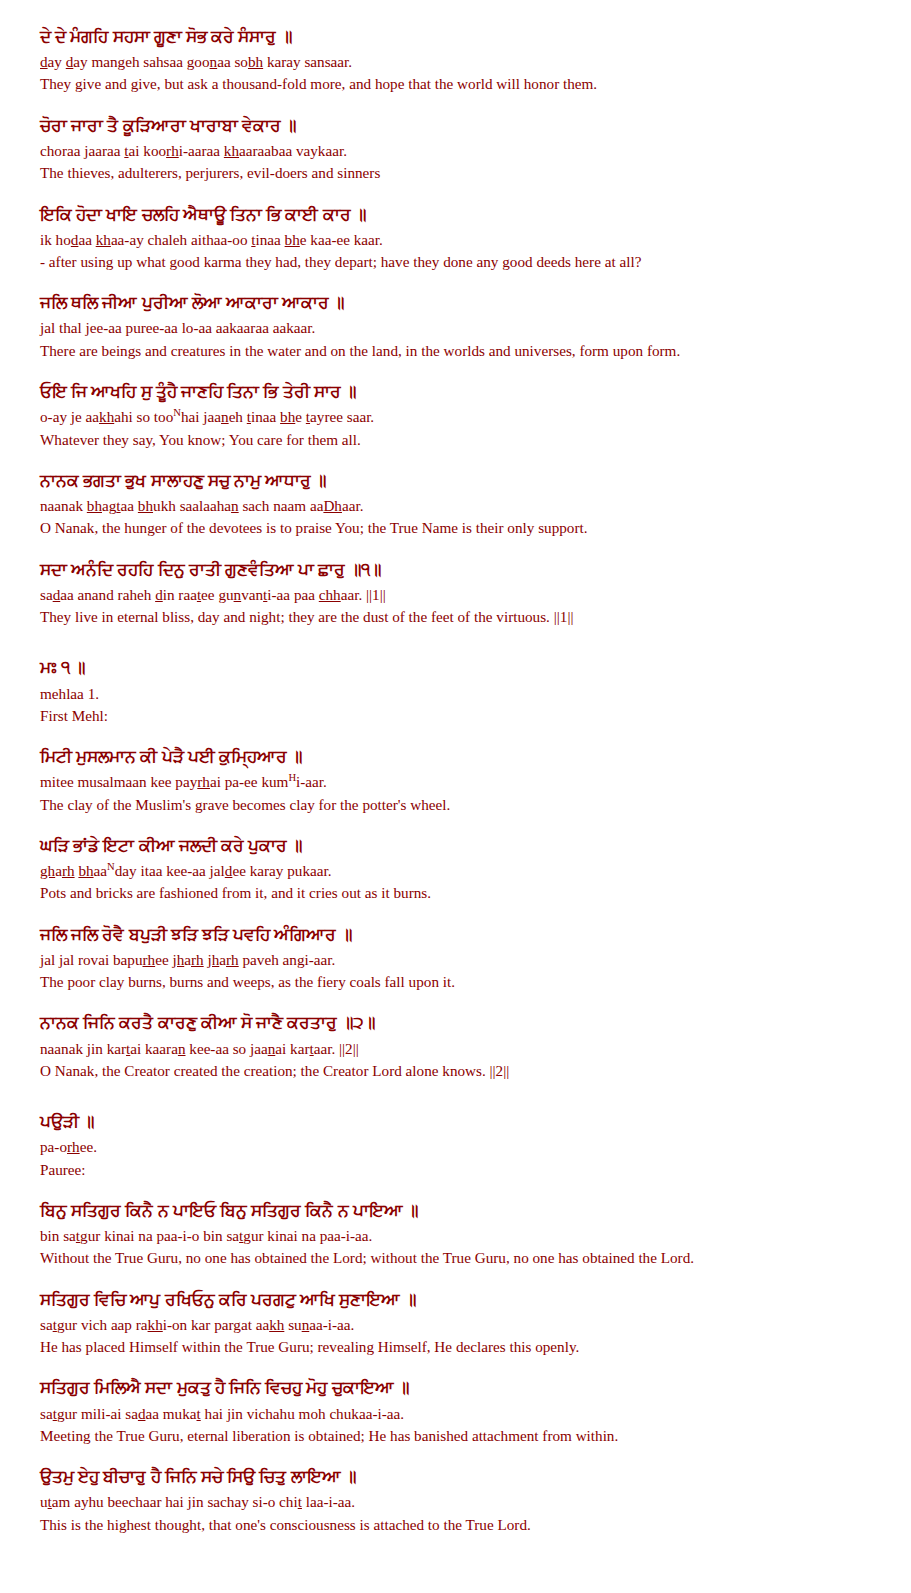ਦੇ ਦੇ ਮੰਗਹਿ ਸਹਸਾ ਗੂਣਾ ਸੋਭ ਕਰੇ ਸੰਸਾਰੁ ॥
day day mangeh sahsaa goonaa sobh karay sansaar.
They give and give, but ask a thousand-fold more, and hope that the world will honor them.
ਚੋਰਾ ਜਾਰਾ ਤੈ ਕੂੜਿਆਰਾ ਖਾਰਾਬਾ ਵੇਕਾਰ ॥
choraa jaaraa tai koorhi-aaraa khaaraabaa vaykaar.
The thieves, adulterers, perjurers, evil-doers and sinners
ਇਕਿ ਹੋਦਾ ਖਾਇ ਚਲਹਿ ਐਥਾਊ ਤਿਨਾ ਭਿ ਕਾਈ ਕਾਰ ॥
ik hodaa khaa-ay chaleh aithaa-oo tinaa bhe kaa-ee kaar.
- after using up what good karma they had, they depart; have they done any good deeds here at all?
ਜਲਿ ਥਲਿ ਜੀਆ ਪੁਰੀਆ ਲੋਆ ਆਕਾਰਾ ਆਕਾਰ ॥
jal thal jee-aa puree-aa lo-aa aakaaraa aakaar.
There are beings and creatures in the water and on the land, in the worlds and universes, form upon form.
ਓਇ ਜਿ ਆਖਹਿ ਸੁ ਤੂੰਹੈ ਜਾਣਹਿ ਤਿਨਾ ਭਿ ਤੇਰੀ ਸਾਰ ॥
o-ay je aakhahi so tooNhai jaaneh tinaa bhe tayree saar.
Whatever they say, You know; You care for them all.
ਨਾਨਕ ਭਗਤਾ ਭੁਖ ਸਾਲਾਹਣੁ ਸਚੁ ਨਾਮੁ ਆਧਾਰੁ ॥
naanak bhagtaa bhukh saalaahan sach naam aaDhaar.
O Nanak, the hunger of the devotees is to praise You; the True Name is their only support.
ਸਦਾ ਅਨੰਦਿ ਰਹਹਿ ਦਿਨੁ ਰਾਤੀ ਗੁਣਵੰਤਿਆ ਪਾ ਛਾਰੁ ॥੧॥
sadaa anand raheh din raatee gunvanti-aa paa chhaar. ||1||
They live in eternal bliss, day and night; they are the dust of the feet of the virtuous. ||1||
ਮਃ ੧ ॥
mehlaa 1.
First Mehl:
ਮਿਟੀ ਮੁਸਲਮਾਨ ਕੀ ਪੇੜੈ ਪਈ ਕੁਮ੍ਹਿਆਰ ॥
mitee musalmaan kee payrhai pa-ee kumHi-aar.
The clay of the Muslim's grave becomes clay for the potter's wheel.
ਘੜਿ ਭਾਂਡੇ ਇਟਾ ਕੀਆ ਜਲਦੀ ਕਰੇ ਪੁਕਾਰ ॥
gharh bhaaNday itaa kee-aa jaldee karay pukaar.
Pots and bricks are fashioned from it, and it cries out as it burns.
ਜਲਿ ਜਲਿ ਰੋਵੈ ਬਪੁੜੀ ਝੜਿ ਝੜਿ ਪਵਹਿ ਅੰਗਿਆਰ ॥
jal jal rovai bapurhee jharh jharh paveh angi-aar.
The poor clay burns, burns and weeps, as the fiery coals fall upon it.
ਨਾਨਕ ਜਿਨਿ ਕਰਤੈ ਕਾਰਣੁ ਕੀਆ ਸੋ ਜਾਣੈ ਕਰਤਾਰੁ ॥੨॥
naanak jin kartai kaaran kee-aa so jaanai kartaar. ||2||
O Nanak, the Creator created the creation; the Creator Lord alone knows. ||2||
ਪਉੜੀ ॥
pa-orhee.
Pauree:
ਬਿਨੁ ਸਤਿਗੁਰ ਕਿਨੈ ਨ ਪਾਇਓ ਬਿਨੁ ਸਤਿਗੁਰ ਕਿਨੈ ਨ ਪਾਇਆ ॥
bin satgur kinai na paa-i-o bin satgur kinai na paa-i-aa.
Without the True Guru, no one has obtained the Lord; without the True Guru, no one has obtained the Lord.
ਸਤਿਗੁਰ ਵਿਚਿ ਆਪੁ ਰਖਿਓਨੁ ਕਰਿ ਪਰਗਟੁ ਆਖਿ ਸੁਣਾਇਆ ॥
satgur vich aap rakhi-on kar pargat aakh sunaa-i-aa.
He has placed Himself within the True Guru; revealing Himself, He declares this openly.
ਸਤਿਗੁਰ ਮਿਲਿਐ ਸਦਾ ਮੁਕਤੁ ਹੈ ਜਿਨਿ ਵਿਚਹੁ ਮੋਹੁ ਚੁਕਾਇਆ ॥
satgur mili-ai sadaa mukat hai jin vichahu moh chukaa-i-aa.
Meeting the True Guru, eternal liberation is obtained; He has banished attachment from within.
ਉਤਮੁ ਏਹੁ ਬੀਚਾਰੁ ਹੈ ਜਿਨਿ ਸਚੇ ਸਿਉ ਚਿਤੁ ਲਾਇਆ ॥
utam ayhu beechaar hai jin sachay si-o chit laa-i-aa.
This is the highest thought, that one's consciousness is attached to the True Lord.